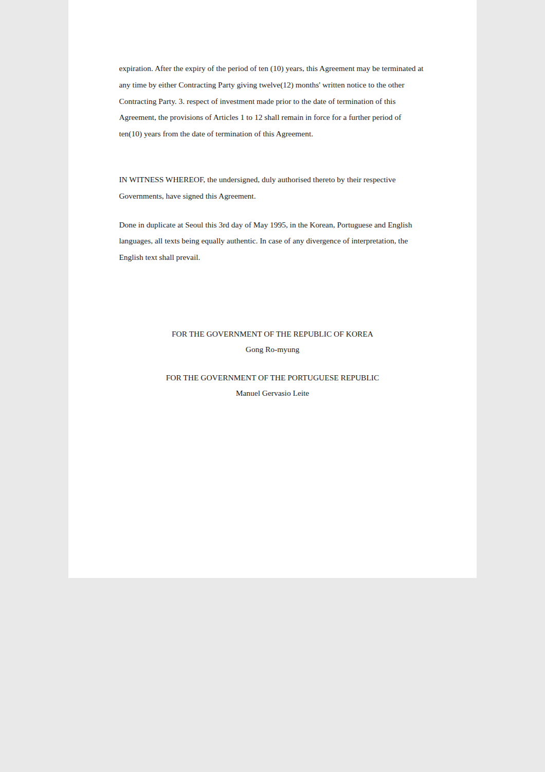expiration. After the expiry of the period of ten (10) years, this Agreement may be terminated at any time by either Contracting Party giving twelve(12) months' written notice to the other Contracting Party. 3. respect of investment made prior to the date of termination of this Agreement, the provisions of Articles 1 to 12 shall remain in force for a further period of ten(10) years from the date of termination of this Agreement.
IN WITNESS WHEREOF, the undersigned, duly authorised thereto by their respective Governments, have signed this Agreement.
Done in duplicate at Seoul this 3rd day of May 1995, in the Korean, Portuguese and English languages, all texts being equally authentic. In case of any divergence of interpretation, the English text shall prevail.
FOR THE GOVERNMENT OF THE REPUBLIC OF KOREA
Gong Ro-myung
FOR THE GOVERNMENT OF THE PORTUGUESE REPUBLIC
Manuel Gervasio Leite